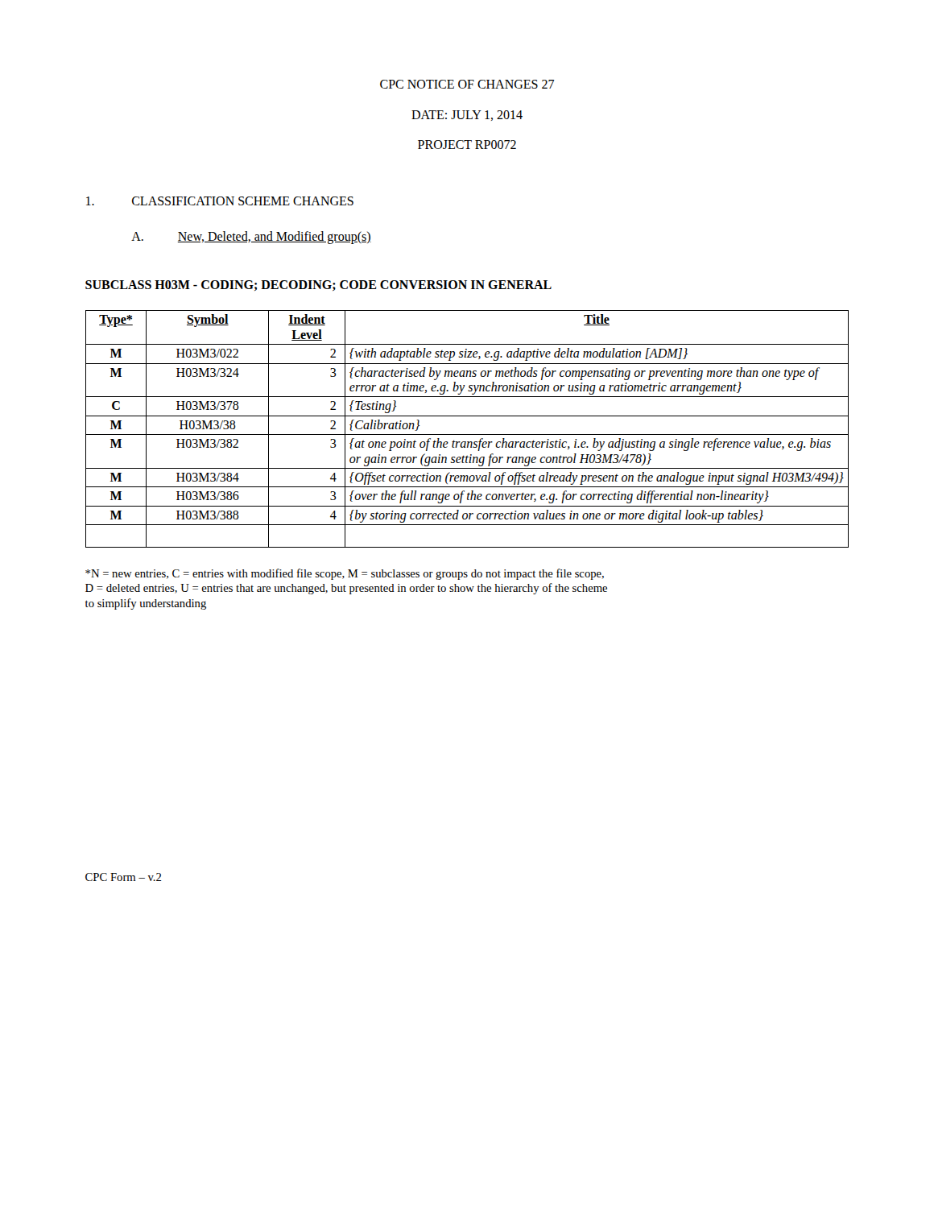CPC NOTICE OF CHANGES 27
DATE: JULY 1, 2014
PROJECT RP0072
1. CLASSIFICATION SCHEME CHANGES
A. New, Deleted, and Modified group(s)
SUBCLASS H03M - CODING; DECODING; CODE CONVERSION IN GENERAL
| Type* | Symbol | Indent Level | Title |
| --- | --- | --- | --- |
| M | H03M3/022 | 2 | {with adaptable step size, e.g. adaptive delta modulation [ADM]} |
| M | H03M3/324 | 3 | {characterised by means or methods for compensating or preventing more than one type of error at a time, e.g. by synchronisation or using a ratiometric arrangement} |
| C | H03M3/378 | 2 | {Testing} |
| M | H03M3/38 | 2 | {Calibration} |
| M | H03M3/382 | 3 | {at one point of the transfer characteristic, i.e. by adjusting a single reference value, e.g. bias or gain error (gain setting for range control H03M3/478)} |
| M | H03M3/384 | 4 | {Offset correction (removal of offset already present on the analogue input signal H03M3/494)} |
| M | H03M3/386 | 3 | {over the full range of the converter, e.g. for correcting differential non-linearity} |
| M | H03M3/388 | 4 | {by storing corrected or correction values in one or more digital look-up tables} |
*N = new entries, C = entries with modified file scope, M = subclasses or groups do not impact the file scope,
D = deleted entries, U = entries that are unchanged, but presented in order to show the hierarchy of the scheme
to simplify understanding
CPC Form – v.2